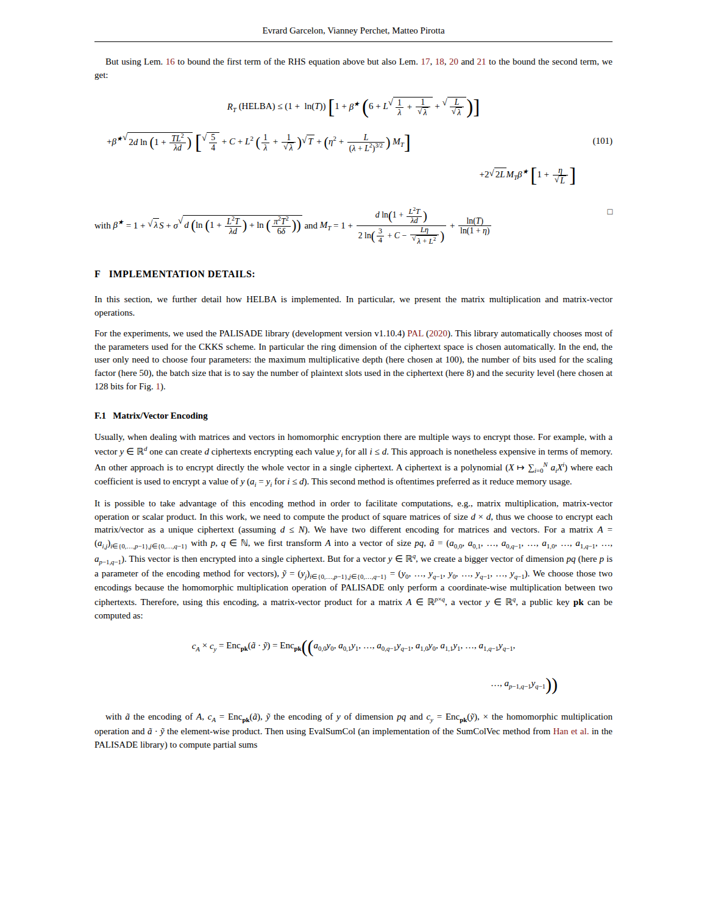Evrard Garcelon, Vianney Perchet, Matteo Pirotta
But using Lem. 16 to bound the first term of the RHS equation above but also Lem. 17, 18, 20 and 21 to the bound the second term, we get:
(101)
RT (HELBA) ≤ (1 + ln(T)) [1 + β★ (6 + L 1 λ + 1 λ + Lλ)]
+β★2d ln (1 + TL2 λd) [54 + C + L2 (1 λ + 1 λ) T + (η2 + L(λ + L2)3/2) MT]
+22L MTβ★ [1 + ηL]
with β★ = 1 + λS + σd (ln (1 + L2T λd) + ln (π2T26δ)) and MT = 1 + d ln(1 + L2T λd) 2 ln(34 + C − Lη λ + L2) + ln(T) ln(1 + η) □
F IMPLEMENTATION DETAILS:
In this section, we further detail how HELBA is implemented. In particular, we present the matrix multiplication and matrix-vector operations.
For the experiments, we used the PALISADE library (development version v1.10.4) PAL (2020). This library automatically chooses most of the parameters used for the CKKS scheme. In particular the ring dimension of the ciphertext space is chosen automatically. In the end, the user only need to choose four parameters: the maximum multiplicative depth (here chosen at 100), the number of bits used for the scaling factor (here 50), the batch size that is to say the number of plaintext slots used in the ciphertext (here 8) and the security level (here chosen at 128 bits for Fig. 1).
F.1 Matrix/Vector Encoding
Usually, when dealing with matrices and vectors in homomorphic encryption there are multiple ways to encrypt those. For example, with a vector y ∈ ℝd one can create d ciphertexts encrypting each value yi for all i ≤ d. This approach is nonetheless expensive in terms of memory. An other approach is to encrypt directly the whole vector in a single ciphertext. A ciphertext is a polynomial (X ↦ ∑i=0N aiXi) where each coefficient is used to encrypt a value of y (ai = yi for i ≤ d). This second method is oftentimes preferred as it reduce memory usage.
It is possible to take advantage of this encoding method in order to facilitate computations, e.g., matrix multiplication, matrix-vector operation or scalar product. In this work, we need to compute the product of square matrices of size d × d, thus we choose to encrypt each matrix/vector as a unique ciphertext (assuming d ≤ N). We have two different encoding for matrices and vectors. For a matrix A = (ai,j)i∈{0,…,p−1},j∈{0,…,q−1} with p, q ∈ ℕ, we first transform A into a vector of size pq, ã = (a0,0, a0,1, …, a0,q−1, …, a1,0, …, a1,q−1, …, ap−1,q−1). This vector is then encrypted into a single ciphertext. But for a vector y ∈ ℝq, we create a bigger vector of dimension pq (here p is a parameter of the encoding method for vectors), ỹ = (yj)i∈{0,…,p−1},j∈{0,…,q−1} = (y0, …, yq−1, y0, …, yq−1, …, yq−1). We choose those two encodings because the homomorphic multiplication operation of PALISADE only perform a coordinate-wise multiplication between two ciphertexts. Therefore, using this encoding, a matrix-vector product for a matrix A ∈ ℝp×q, a vector y ∈ ℝq, a public key pk can be computed as:
cA × cy = Encpk(ã · ỹ) = Encpk((a0,0y0, a0,1y1, …, a0,q−1yq−1, a1,0y0, a1,1y1, …, a1,q−1yq−1,
…, ap−1,q−1yq−1))
with ã the encoding of A, cA = Encpk(ã), ỹ the encoding of y of dimension pq and cy = Encpk(ỹ), × the homomorphic multiplication operation and ã · ỹ the element-wise product. Then using EvalSumCol (an implementation of the SumColVec method from Han et al. in the PALISADE library) to compute partial sums